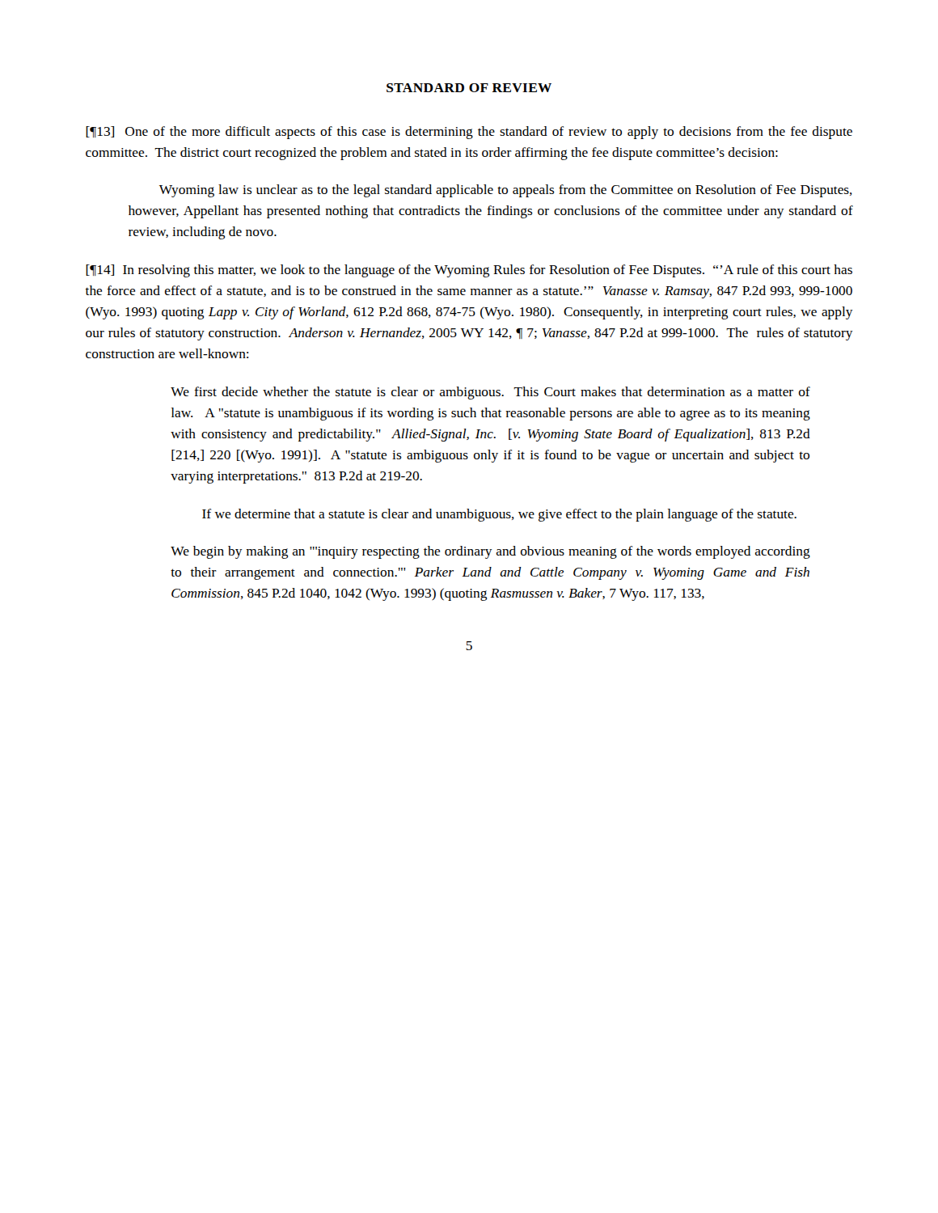STANDARD OF REVIEW
[¶13] One of the more difficult aspects of this case is determining the standard of review to apply to decisions from the fee dispute committee. The district court recognized the problem and stated in its order affirming the fee dispute committee’s decision:
Wyoming law is unclear as to the legal standard applicable to appeals from the Committee on Resolution of Fee Disputes, however, Appellant has presented nothing that contradicts the findings or conclusions of the committee under any standard of review, including de novo.
[¶14] In resolving this matter, we look to the language of the Wyoming Rules for Resolution of Fee Disputes. “’A rule of this court has the force and effect of a statute, and is to be construed in the same manner as a statute.’” Vanasse v. Ramsay, 847 P.2d 993, 999-1000 (Wyo. 1993) quoting Lapp v. City of Worland, 612 P.2d 868, 874-75 (Wyo. 1980). Consequently, in interpreting court rules, we apply our rules of statutory construction. Anderson v. Hernandez, 2005 WY 142, ¶ 7; Vanasse, 847 P.2d at 999-1000. The rules of statutory construction are well-known:
We first decide whether the statute is clear or ambiguous. This Court makes that determination as a matter of law. A "statute is unambiguous if its wording is such that reasonable persons are able to agree as to its meaning with consistency and predictability." Allied-Signal, Inc. [v. Wyoming State Board of Equalization], 813 P.2d [214,] 220 [(Wyo. 1991)]. A "statute is ambiguous only if it is found to be vague or uncertain and subject to varying interpretations." 813 P.2d at 219-20.
If we determine that a statute is clear and unambiguous, we give effect to the plain language of the statute.
We begin by making an "'inquiry respecting the ordinary and obvious meaning of the words employed according to their arrangement and connection."' Parker Land and Cattle Company v. Wyoming Game and Fish Commission, 845 P.2d 1040, 1042 (Wyo. 1993) (quoting Rasmussen v. Baker, 7 Wyo. 117, 133,
5